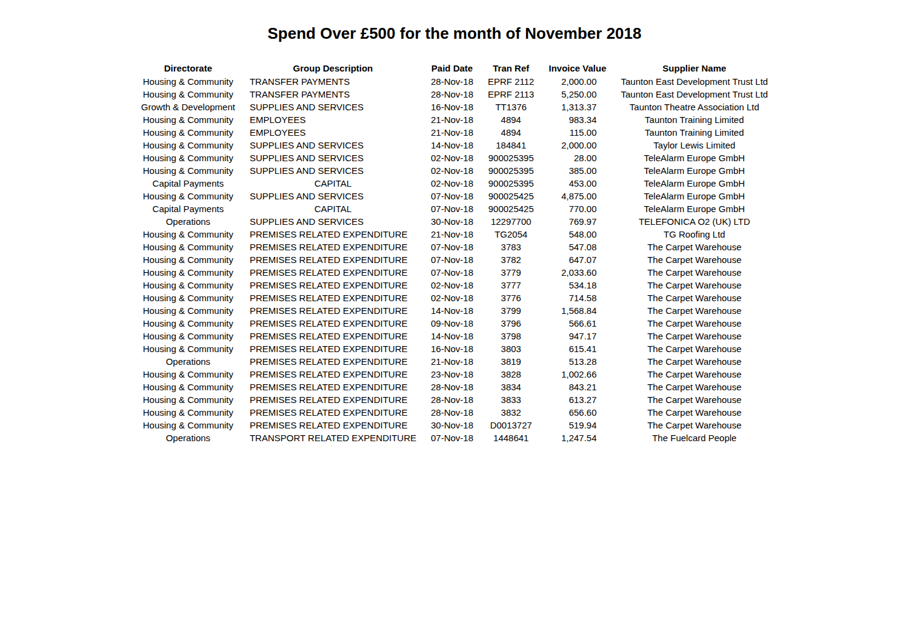Spend Over £500 for the month of November 2018
| Directorate | Group Description | Paid Date | Tran Ref | Invoice Value | Supplier Name |
| --- | --- | --- | --- | --- | --- |
| Housing & Community | TRANSFER PAYMENTS | 28-Nov-18 | EPRF 2112 | 2,000.00 | Taunton East Development Trust Ltd |
| Housing & Community | TRANSFER PAYMENTS | 28-Nov-18 | EPRF 2113 | 5,250.00 | Taunton East Development Trust Ltd |
| Growth & Development | SUPPLIES AND SERVICES | 16-Nov-18 | TT1376 | 1,313.37 | Taunton Theatre Association Ltd |
| Housing & Community | EMPLOYEES | 21-Nov-18 | 4894 | 983.34 | Taunton Training Limited |
| Housing & Community | EMPLOYEES | 21-Nov-18 | 4894 | 115.00 | Taunton Training Limited |
| Housing & Community | SUPPLIES AND SERVICES | 14-Nov-18 | 184841 | 2,000.00 | Taylor Lewis Limited |
| Housing & Community | SUPPLIES AND SERVICES | 02-Nov-18 | 900025395 | 28.00 | TeleAlarm Europe GmbH |
| Housing & Community | SUPPLIES AND SERVICES | 02-Nov-18 | 900025395 | 385.00 | TeleAlarm Europe GmbH |
| Capital Payments | CAPITAL | 02-Nov-18 | 900025395 | 453.00 | TeleAlarm Europe GmbH |
| Housing & Community | SUPPLIES AND SERVICES | 07-Nov-18 | 900025425 | 4,875.00 | TeleAlarm Europe GmbH |
| Capital Payments | CAPITAL | 07-Nov-18 | 900025425 | 770.00 | TeleAlarm Europe GmbH |
| Operations | SUPPLIES AND SERVICES | 30-Nov-18 | 12297700 | 769.97 | TELEFONICA O2 (UK) LTD |
| Housing & Community | PREMISES RELATED EXPENDITURE | 21-Nov-18 | TG2054 | 548.00 | TG Roofing Ltd |
| Housing & Community | PREMISES RELATED EXPENDITURE | 07-Nov-18 | 3783 | 547.08 | The Carpet Warehouse |
| Housing & Community | PREMISES RELATED EXPENDITURE | 07-Nov-18 | 3782 | 647.07 | The Carpet Warehouse |
| Housing & Community | PREMISES RELATED EXPENDITURE | 07-Nov-18 | 3779 | 2,033.60 | The Carpet Warehouse |
| Housing & Community | PREMISES RELATED EXPENDITURE | 02-Nov-18 | 3777 | 534.18 | The Carpet Warehouse |
| Housing & Community | PREMISES RELATED EXPENDITURE | 02-Nov-18 | 3776 | 714.58 | The Carpet Warehouse |
| Housing & Community | PREMISES RELATED EXPENDITURE | 14-Nov-18 | 3799 | 1,568.84 | The Carpet Warehouse |
| Housing & Community | PREMISES RELATED EXPENDITURE | 09-Nov-18 | 3796 | 566.61 | The Carpet Warehouse |
| Housing & Community | PREMISES RELATED EXPENDITURE | 14-Nov-18 | 3798 | 947.17 | The Carpet Warehouse |
| Housing & Community | PREMISES RELATED EXPENDITURE | 16-Nov-18 | 3803 | 615.41 | The Carpet Warehouse |
| Operations | PREMISES RELATED EXPENDITURE | 21-Nov-18 | 3819 | 513.28 | The Carpet Warehouse |
| Housing & Community | PREMISES RELATED EXPENDITURE | 23-Nov-18 | 3828 | 1,002.66 | The Carpet Warehouse |
| Housing & Community | PREMISES RELATED EXPENDITURE | 28-Nov-18 | 3834 | 843.21 | The Carpet Warehouse |
| Housing & Community | PREMISES RELATED EXPENDITURE | 28-Nov-18 | 3833 | 613.27 | The Carpet Warehouse |
| Housing & Community | PREMISES RELATED EXPENDITURE | 28-Nov-18 | 3832 | 656.60 | The Carpet Warehouse |
| Housing & Community | PREMISES RELATED EXPENDITURE | 30-Nov-18 | D0013727 | 519.94 | The Carpet Warehouse |
| Operations | TRANSPORT RELATED EXPENDITURE | 07-Nov-18 | 1448641 | 1,247.54 | The Fuelcard People |